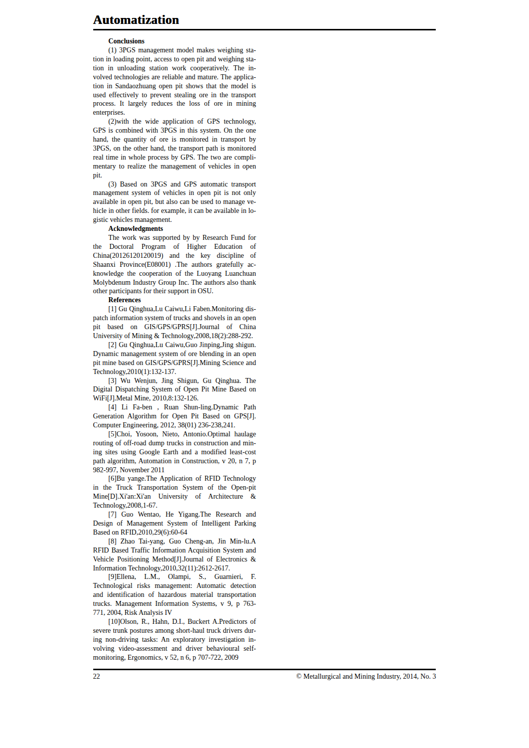Automatization
Conclusions
(1) 3PGS management model makes weighing station in loading point, access to open pit and weighing station in unloading station work cooperatively. The involved technologies are reliable and mature. The application in Sandaozhuang open pit shows that the model is used effectively to prevent stealing ore in the transport process. It largely reduces the loss of ore in mining enterprises.
(2)with the wide application of GPS technology, GPS is combined with 3PGS in this system. On the one hand, the quantity of ore is monitored in transport by 3PGS, on the other hand, the transport path is monitored real time in whole process by GPS. The two are complimentary to realize the management of vehicles in open pit.
(3) Based on 3PGS and GPS automatic transport management system of vehicles in open pit is not only available in open pit, but also can be used to manage vehicle in other fields. for example, it can be available in logistic vehicles management.
Acknowledgments
The work was supported by by Research Fund for the Doctoral Program of Higher Education of China(20126120120019) and the key discipline of Shaanxi Province(E08001) .The authors gratefully acknowledge the cooperation of the Luoyang Luanchuan Molybdenum Industry Group Inc. The authors also thank other participants for their support in OSU.
References
[1] Gu Qinghua,Lu Caiwu,Li Faben.Monitoring dispatch information system of trucks and shovels in an open pit based on GIS/GPS/GPRS[J].Journal of China University of Mining & Technology,2008,18(2):288-292.
[2] Gu Qinghua,Lu Caiwu,Guo Jinping,Jing shigun. Dynamic management system of ore blending in an open pit mine based on GIS/GPS/GPRS[J].Mining Science and Technology,2010(1):132-137.
[3] Wu Wenjun, Jing Shigun, Gu Qinghua. The Digital Dispatching System of Open Pit Mine Based on WiFi[J].Metal Mine, 2010,8:132-126.
[4] Li Fa-ben , Ruan Shun-ling.Dynamic Path Generation Algorithm for Open Pit Based on GPS[J]. Computer Engineering, 2012, 38(01) 236-238,241.
[5]Choi, Yosoon, Nieto, Antonio.Optimal haulage routing of off-road dump trucks in construction and mining sites using Google Earth and a modified least-cost path algorithm, Automation in Construction, v 20, n 7, p 982-997, November 2011
[6]Bu yange.The Application of RFID Technology in the Truck Transportation System of the Open-pit Mine[D].Xi'an:Xi'an University of Architecture & Technology,2008,1-67.
[7] Guo Wentao, He Yigang.The Research and Design of Management System of Intelligent Parking Based on RFID,2010,29(6):60-64
[8] Zhao Tai-yang, Guo Cheng-an, Jin Min-lu.A RFID Based Traffic Information Acquisition System and Vehicle Positioning Method[J].Journal of Electronics & Information Technology,2010,32(11):2612-2617.
[9]Ellena, L.M., Olampi, S., Guarnieri, F. Technological risks management: Automatic detection and identification of hazardous material transportation trucks. Management Information Systems, v 9, p 763-771, 2004, Risk Analysis IV
[10]Olson, R., Hahn, D.I., Buckert A.Predictors of severe trunk postures among short-haul truck drivers during non-driving tasks: An exploratory investigation involving video-assessment and driver behavioural self-monitoring, Ergonomics, v 52, n 6, p 707-722, 2009
22 © Metallurgical and Mining Industry, 2014, No. 3